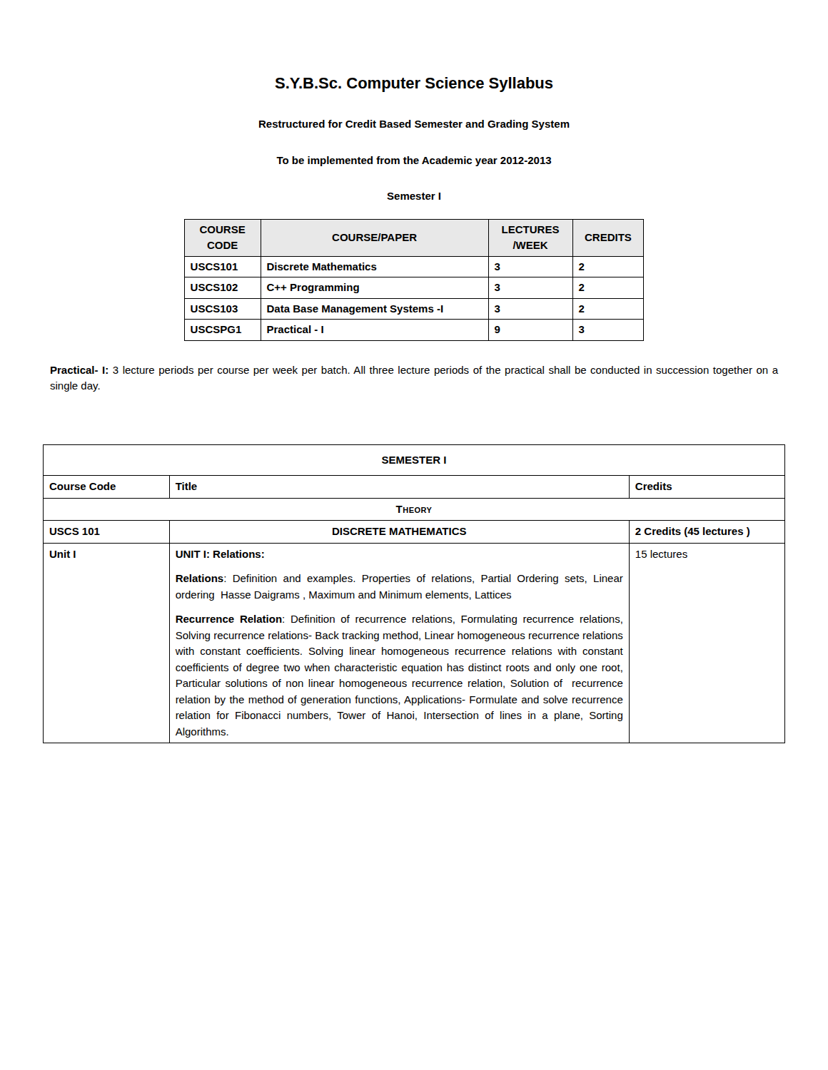S.Y.B.Sc. Computer Science Syllabus
Restructured for Credit Based Semester and Grading System
To be implemented from the Academic year 2012-2013
Semester I
| COURSE CODE | COURSE/PAPER | LECTURES /WEEK | CREDITS |
| --- | --- | --- | --- |
| USCS101 | Discrete Mathematics | 3 | 2 |
| USCS102 | C++ Programming | 3 | 2 |
| USCS103 | Data Base Management Systems -I | 3 | 2 |
| USCSPG1 | Practical - I | 9 | 3 |
Practical- I: 3 lecture periods per course per week per batch. All three lecture periods of the practical shall be conducted in succession together on a single day.
| SEMESTER I |
| Course Code | Title | Credits |
| Theory |
| USCS 101 | DISCRETE MATHEMATICS | 2 Credits (45 lectures ) |
| Unit I | UNIT I: Relations: Relations : Definition and examples. Properties of relations, Partial Ordering sets, Linear ordering Hasse Daigrams , Maximum and Minimum elements, Lattices Recurrence Relation : Definition of recurrence relations, Formulating recurrence relations, Solving recurrence relations- Back tracking method, Linear homogeneous recurrence relations with constant coefficients. Solving linear homogeneous recurrence relations with constant coefficients of degree two when characteristic equation has distinct roots and only one root, Particular solutions of non linear homogeneous recurrence relation, Solution of recurrence relation by the method of generation functions, Applications- Formulate and solve recurrence relation for Fibonacci numbers, Tower of Hanoi, Intersection of lines in a plane, Sorting Algorithms. | 15 lectures |